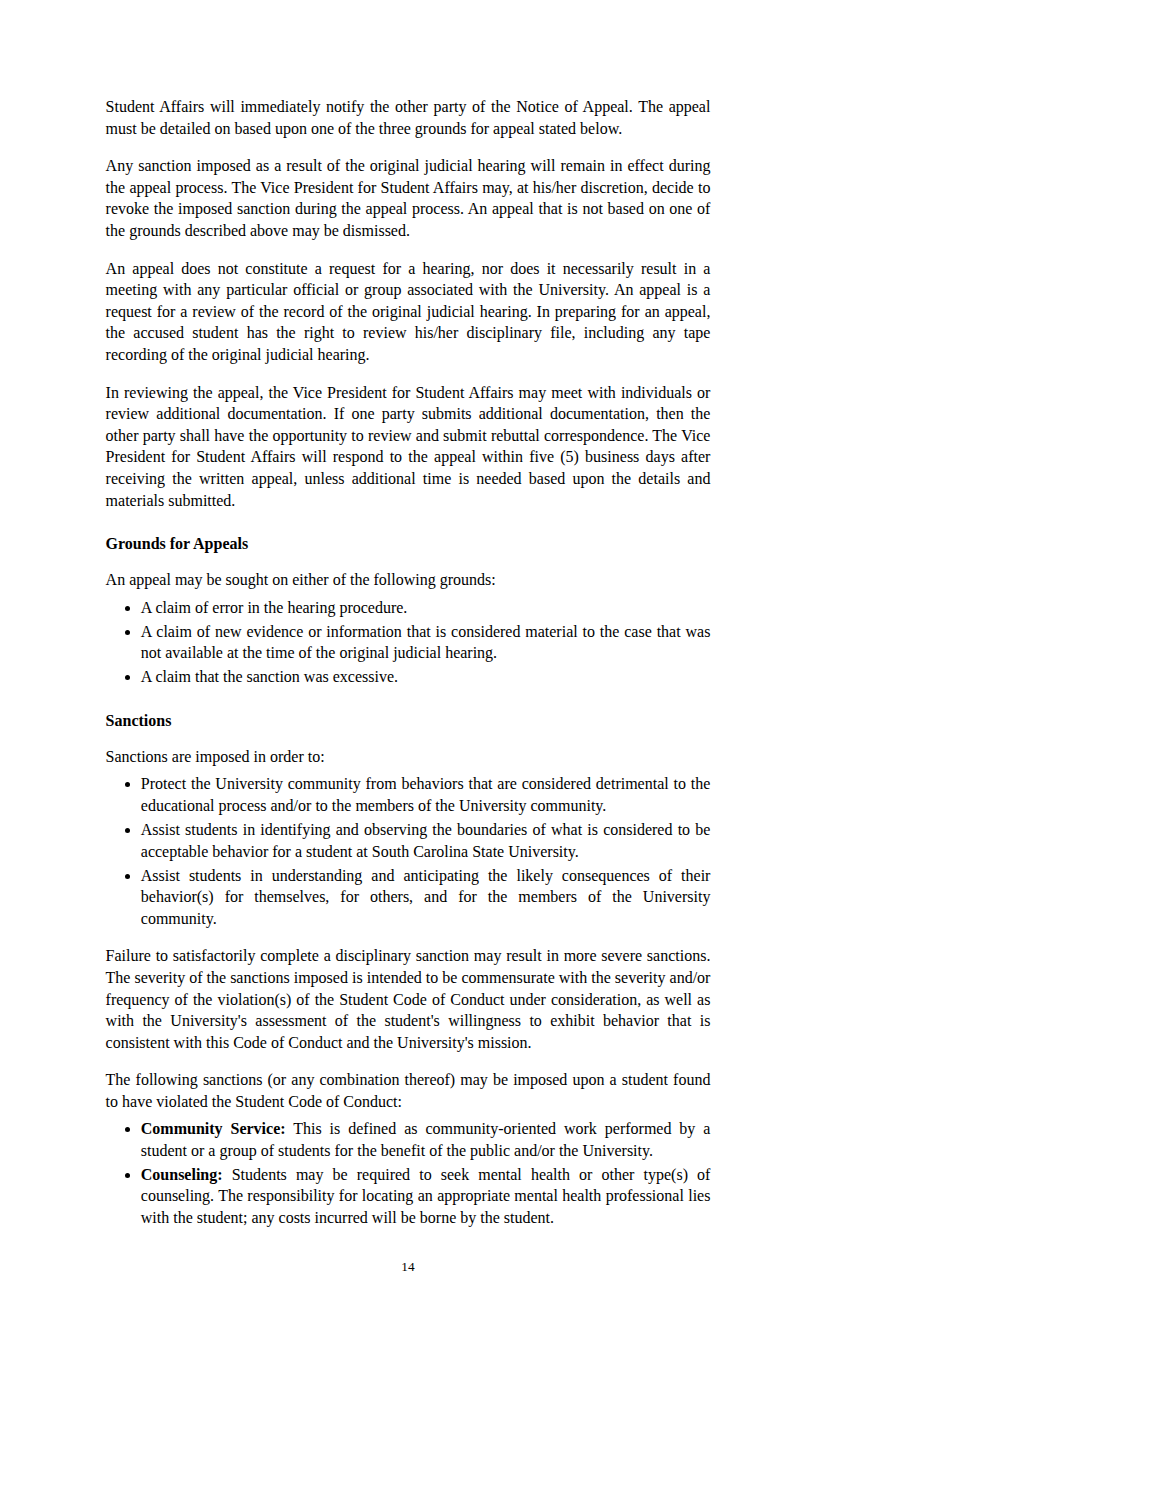Student Affairs will immediately notify the other party of the Notice of Appeal. The appeal must be detailed on based upon one of the three grounds for appeal stated below.
Any sanction imposed as a result of the original judicial hearing will remain in effect during the appeal process. The Vice President for Student Affairs may, at his/her discretion, decide to revoke the imposed sanction during the appeal process. An appeal that is not based on one of the grounds described above may be dismissed.
An appeal does not constitute a request for a hearing, nor does it necessarily result in a meeting with any particular official or group associated with the University. An appeal is a request for a review of the record of the original judicial hearing. In preparing for an appeal, the accused student has the right to review his/her disciplinary file, including any tape recording of the original judicial hearing.
In reviewing the appeal, the Vice President for Student Affairs may meet with individuals or review additional documentation. If one party submits additional documentation, then the other party shall have the opportunity to review and submit rebuttal correspondence. The Vice President for Student Affairs will respond to the appeal within five (5) business days after receiving the written appeal, unless additional time is needed based upon the details and materials submitted.
Grounds for Appeals
An appeal may be sought on either of the following grounds:
A claim of error in the hearing procedure.
A claim of new evidence or information that is considered material to the case that was not available at the time of the original judicial hearing.
A claim that the sanction was excessive.
Sanctions
Sanctions are imposed in order to:
Protect the University community from behaviors that are considered detrimental to the educational process and/or to the members of the University community.
Assist students in identifying and observing the boundaries of what is considered to be acceptable behavior for a student at South Carolina State University.
Assist students in understanding and anticipating the likely consequences of their behavior(s) for themselves, for others, and for the members of the University community.
Failure to satisfactorily complete a disciplinary sanction may result in more severe sanctions. The severity of the sanctions imposed is intended to be commensurate with the severity and/or frequency of the violation(s) of the Student Code of Conduct under consideration, as well as with the University's assessment of the student's willingness to exhibit behavior that is consistent with this Code of Conduct and the University's mission.
The following sanctions (or any combination thereof) may be imposed upon a student found to have violated the Student Code of Conduct:
Community Service: This is defined as community-oriented work performed by a student or a group of students for the benefit of the public and/or the University.
Counseling: Students may be required to seek mental health or other type(s) of counseling. The responsibility for locating an appropriate mental health professional lies with the student; any costs incurred will be borne by the student.
14